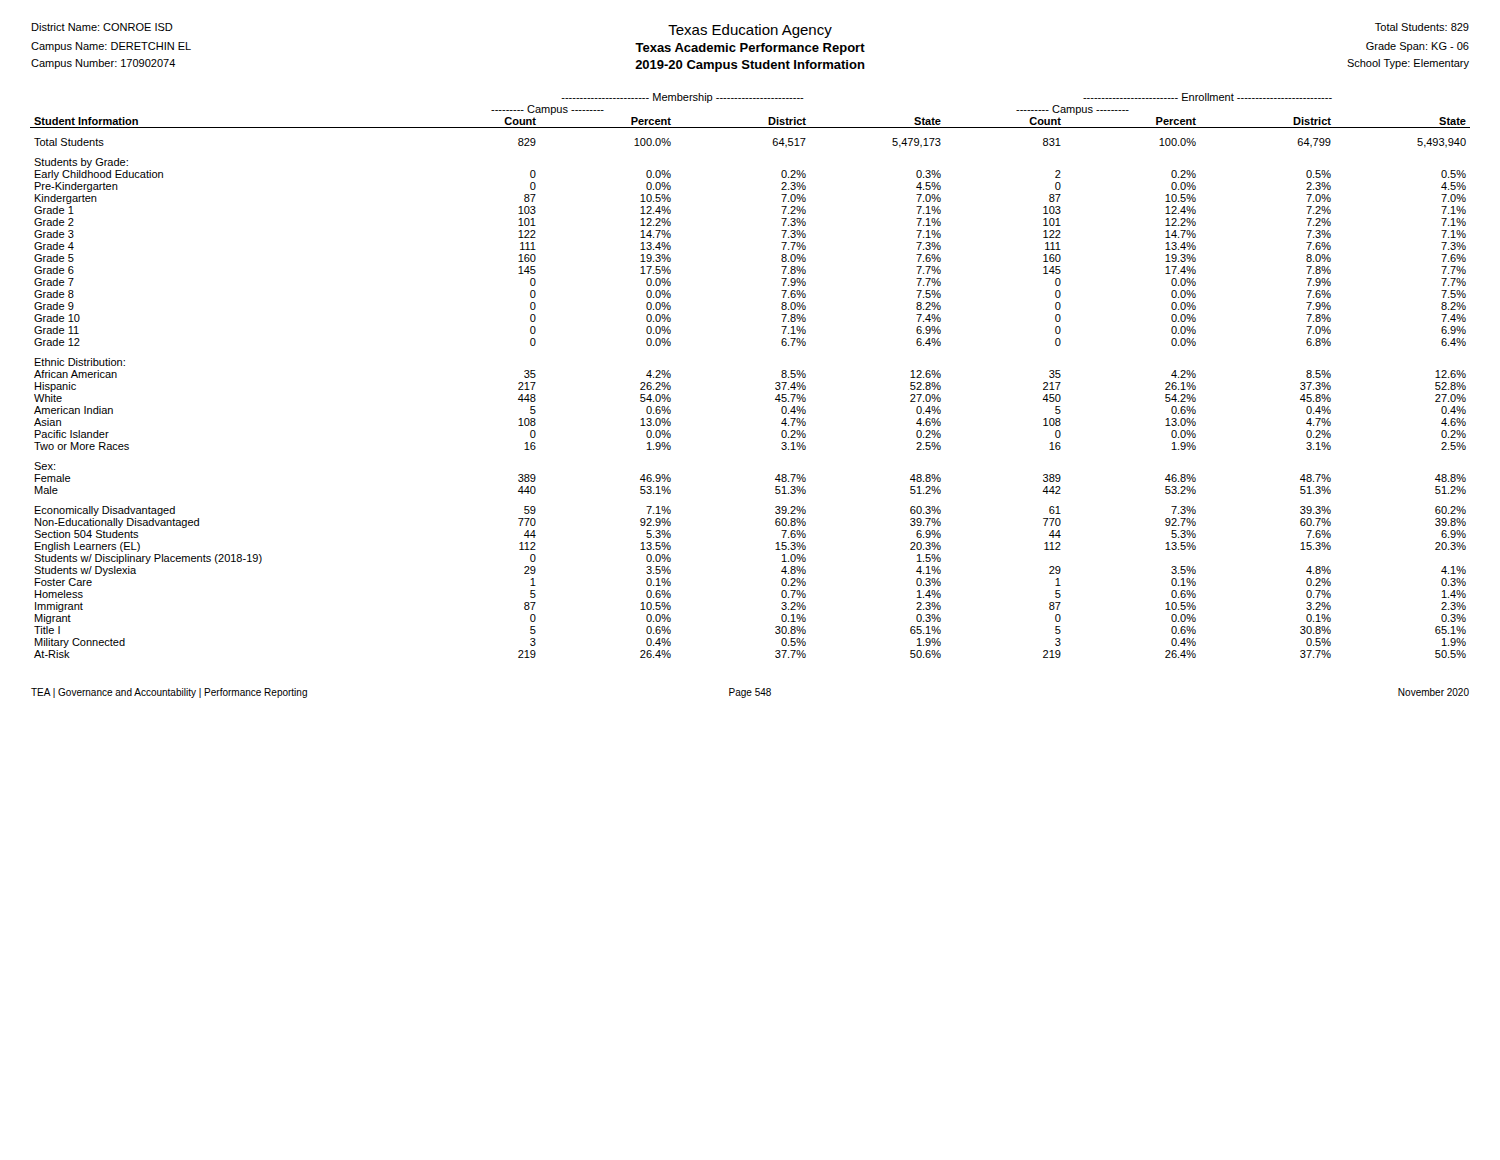| District Name: CONROE ISD | Texas Education Agency | Total Students: 829 |
| Campus Name: DERETCHIN EL | Texas Academic Performance Report | Grade Span: KG - 06 |
| Campus Number: 170902074 | 2019-20 Campus Student Information | School Type: Elementary |
| | ------------------------ Membership ------------------------ | -------------------------- Enrollment -------------------------- |
| | --------- Campus --------- | | | --------- Campus --------- | | |
| Student Information | Count | Percent | District | State | Count | Percent | District | State |
| Total Students | 829 | 100.0% | 64,517 | 5,479,173 | 831 | 100.0% | 64,799 | 5,493,940 |
| Students by Grade: | |
| Early Childhood Education | 0 | 0.0% | 0.2% | 0.3% | 2 | 0.2% | 0.5% | 0.5% |
| Pre-Kindergarten | 0 | 0.0% | 2.3% | 4.5% | 0 | 0.0% | 2.3% | 4.5% |
| Kindergarten | 87 | 10.5% | 7.0% | 7.0% | 87 | 10.5% | 7.0% | 7.0% |
| Grade 1 | 103 | 12.4% | 7.2% | 7.1% | 103 | 12.4% | 7.2% | 7.1% |
| Grade 2 | 101 | 12.2% | 7.3% | 7.1% | 101 | 12.2% | 7.2% | 7.1% |
| Grade 3 | 122 | 14.7% | 7.3% | 7.1% | 122 | 14.7% | 7.3% | 7.1% |
| Grade 4 | 111 | 13.4% | 7.7% | 7.3% | 111 | 13.4% | 7.6% | 7.3% |
| Grade 5 | 160 | 19.3% | 8.0% | 7.6% | 160 | 19.3% | 8.0% | 7.6% |
| Grade 6 | 145 | 17.5% | 7.8% | 7.7% | 145 | 17.4% | 7.8% | 7.7% |
| Grade 7 | 0 | 0.0% | 7.9% | 7.7% | 0 | 0.0% | 7.9% | 7.7% |
| Grade 8 | 0 | 0.0% | 7.6% | 7.5% | 0 | 0.0% | 7.6% | 7.5% |
| Grade 9 | 0 | 0.0% | 8.0% | 8.2% | 0 | 0.0% | 7.9% | 8.2% |
| Grade 10 | 0 | 0.0% | 7.8% | 7.4% | 0 | 0.0% | 7.8% | 7.4% |
| Grade 11 | 0 | 0.0% | 7.1% | 6.9% | 0 | 0.0% | 7.0% | 6.9% |
| Grade 12 | 0 | 0.0% | 6.7% | 6.4% | 0 | 0.0% | 6.8% | 6.4% |
| Ethnic Distribution: | |
| African American | 35 | 4.2% | 8.5% | 12.6% | 35 | 4.2% | 8.5% | 12.6% |
| Hispanic | 217 | 26.2% | 37.4% | 52.8% | 217 | 26.1% | 37.3% | 52.8% |
| White | 448 | 54.0% | 45.7% | 27.0% | 450 | 54.2% | 45.8% | 27.0% |
| American Indian | 5 | 0.6% | 0.4% | 0.4% | 5 | 0.6% | 0.4% | 0.4% |
| Asian | 108 | 13.0% | 4.7% | 4.6% | 108 | 13.0% | 4.7% | 4.6% |
| Pacific Islander | 0 | 0.0% | 0.2% | 0.2% | 0 | 0.0% | 0.2% | 0.2% |
| Two or More Races | 16 | 1.9% | 3.1% | 2.5% | 16 | 1.9% | 3.1% | 2.5% |
| Sex: | |
| Female | 389 | 46.9% | 48.7% | 48.8% | 389 | 46.8% | 48.7% | 48.8% |
| Male | 440 | 53.1% | 51.3% | 51.2% | 442 | 53.2% | 51.3% | 51.2% |
| Economically Disadvantaged | 59 | 7.1% | 39.2% | 60.3% | 61 | 7.3% | 39.3% | 60.2% |
| Non-Educationally Disadvantaged | 770 | 92.9% | 60.8% | 39.7% | 770 | 92.7% | 60.7% | 39.8% |
| Section 504 Students | 44 | 5.3% | 7.6% | 6.9% | 44 | 5.3% | 7.6% | 6.9% |
| English Learners (EL) | 112 | 13.5% | 15.3% | 20.3% | 112 | 13.5% | 15.3% | 20.3% |
| Students w/ Disciplinary Placements (2018-19) | 0 | 0.0% | 1.0% | 1.5% | | | | |
| Students w/ Dyslexia | 29 | 3.5% | 4.8% | 4.1% | 29 | 3.5% | 4.8% | 4.1% |
| Foster Care | 1 | 0.1% | 0.2% | 0.3% | 1 | 0.1% | 0.2% | 0.3% |
| Homeless | 5 | 0.6% | 0.7% | 1.4% | 5 | 0.6% | 0.7% | 1.4% |
| Immigrant | 87 | 10.5% | 3.2% | 2.3% | 87 | 10.5% | 3.2% | 2.3% |
| Migrant | 0 | 0.0% | 0.1% | 0.3% | 0 | 0.0% | 0.1% | 0.3% |
| Title I | 5 | 0.6% | 30.8% | 65.1% | 5 | 0.6% | 30.8% | 65.1% |
| Military Connected | 3 | 0.4% | 0.5% | 1.9% | 3 | 0.4% | 0.5% | 1.9% |
| At-Risk | 219 | 26.4% | 37.7% | 50.6% | 219 | 26.4% | 37.7% | 50.5% |
| TEA / Governance and Accountability / Performance Reporting | Page 548 | November 2020 |